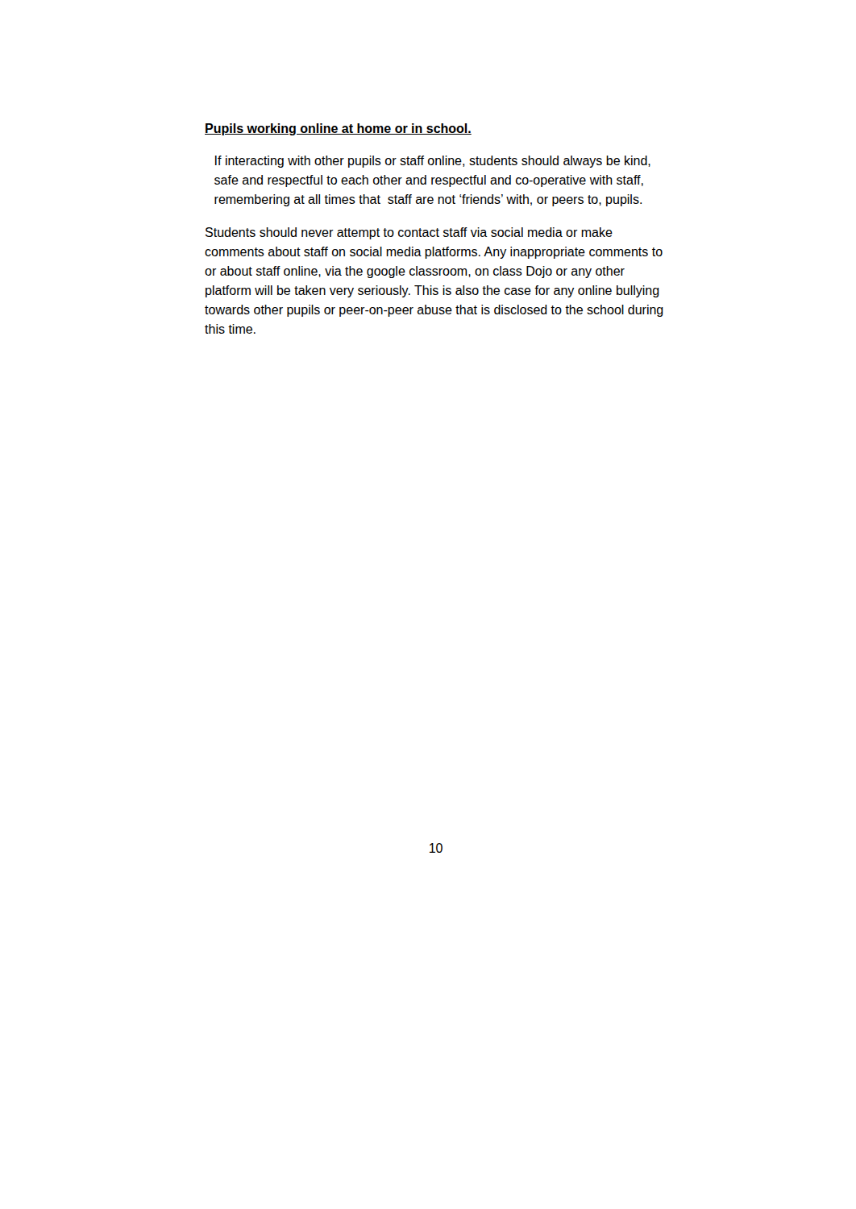Pupils working online at home or in school.
If interacting with other pupils or staff online, students should always be kind, safe and respectful to each other and respectful and co-operative with staff, remembering at all times that staff are not ‘friends’ with, or peers to, pupils.
Students should never attempt to contact staff via social media or make comments about staff on social media platforms. Any inappropriate comments to or about staff online, via the google classroom, on class Dojo or any other platform will be taken very seriously. This is also the case for any online bullying towards other pupils or peer-on-peer abuse that is disclosed to the school during this time.
10